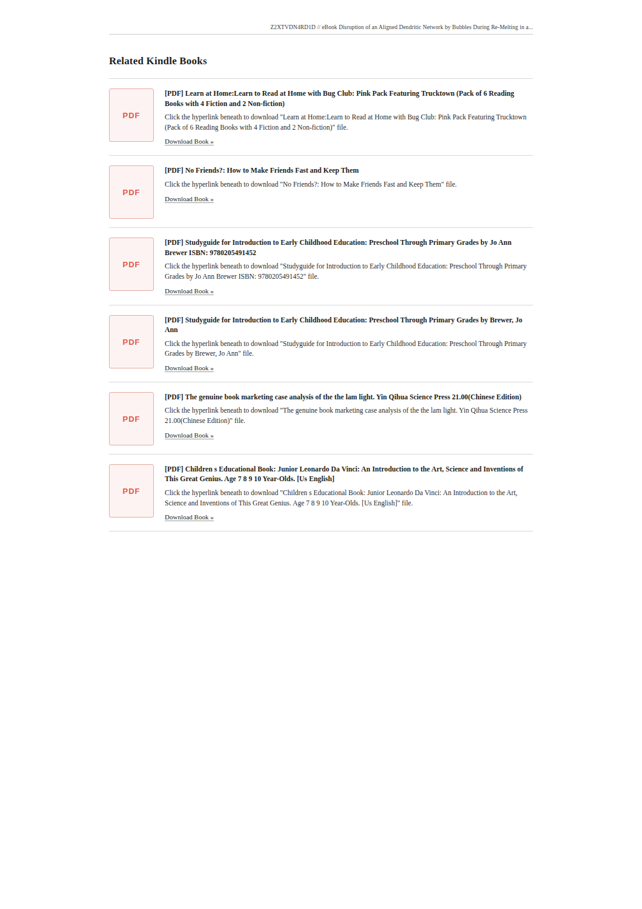Z2XTVDN4RD1D // eBook Disruption of an Aligned Dendritic Network by Bubbles During Re-Melting in a...
Related Kindle Books
[PDF] Learn at Home:Learn to Read at Home with Bug Club: Pink Pack Featuring Trucktown (Pack of 6 Reading Books with 4 Fiction and 2 Non-fiction)
Click the hyperlink beneath to download "Learn at Home:Learn to Read at Home with Bug Club: Pink Pack Featuring Trucktown (Pack of 6 Reading Books with 4 Fiction and 2 Non-fiction)" file.
Download Book »
[PDF] No Friends?: How to Make Friends Fast and Keep Them
Click the hyperlink beneath to download "No Friends?: How to Make Friends Fast and Keep Them" file.
Download Book »
[PDF] Studyguide for Introduction to Early Childhood Education: Preschool Through Primary Grades by Jo Ann Brewer ISBN: 9780205491452
Click the hyperlink beneath to download "Studyguide for Introduction to Early Childhood Education: Preschool Through Primary Grades by Jo Ann Brewer ISBN: 9780205491452" file.
Download Book »
[PDF] Studyguide for Introduction to Early Childhood Education: Preschool Through Primary Grades by Brewer, Jo Ann
Click the hyperlink beneath to download "Studyguide for Introduction to Early Childhood Education: Preschool Through Primary Grades by Brewer, Jo Ann" file.
Download Book »
[PDF] The genuine book marketing case analysis of the the lam light. Yin Qihua Science Press 21.00(Chinese Edition)
Click the hyperlink beneath to download "The genuine book marketing case analysis of the the lam light. Yin Qihua Science Press 21.00(Chinese Edition)" file.
Download Book »
[PDF] Children s Educational Book: Junior Leonardo Da Vinci: An Introduction to the Art, Science and Inventions of This Great Genius. Age 7 8 9 10 Year-Olds. [Us English]
Click the hyperlink beneath to download "Children s Educational Book: Junior Leonardo Da Vinci: An Introduction to the Art, Science and Inventions of This Great Genius. Age 7 8 9 10 Year-Olds. [Us English]" file.
Download Book »